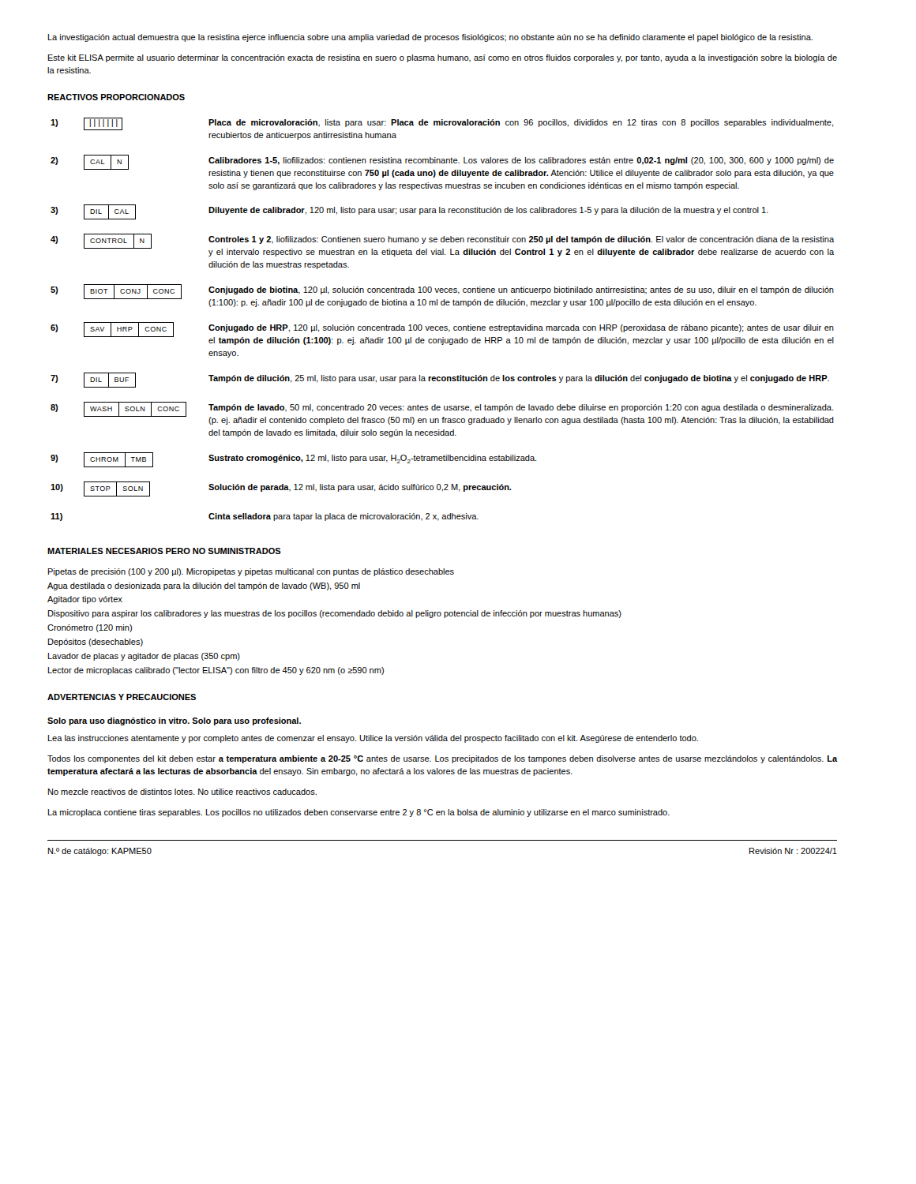La investigación actual demuestra que la resistina ejerce influencia sobre una amplia variedad de procesos fisiológicos; no obstante aún no se ha definido claramente el papel biológico de la resistina.
Este kit ELISA permite al usuario determinar la concentración exacta de resistina en suero o plasma humano, así como en otros fluidos corporales y, por tanto, ayuda a la investigación sobre la biología de la resistina.
Reactivos proporcionados
| 1) | /////// | Placa de microvaloración , lista para usar: Placa de microvaloración con 96 pocillos, divididos en 12 tiras con 8 pocillos separables individualmente, recubiertos de anticuerpos antirresistina humana |
| 2) | CAL N | Calibradores 1-5, liofilizados: contienen resistina recombinante. Los valores de los calibradores están entre 0,02-1 ng/ml (20, 100, 300, 600 y 1000 pg/ml) de resistina y tienen que reconstituirse con 750 µl (cada uno) de diluyente de calibrador. Atención: Utilice el diluyente de calibrador solo para esta dilución, ya que solo así se garantizará que los calibradores y las respectivas muestras se incuben en condiciones idénticas en el mismo tampón especial. |
| 3) | DIL CAL | Diluyente de calibrador , 120 ml, listo para usar; usar para la reconstitución de los calibradores 1-5 y para la dilución de la muestra y el control 1. |
| 4) | CONTROL N | Controles 1 y 2 , liofilizados: Contienen suero humano y se deben reconstituir con 250 µl del tampón de dilución . El valor de concentración diana de la resistina y el intervalo respectivo se muestran en la etiqueta del vial. La dilución del Control 1 y 2 en el diluyente de calibrador debe realizarse de acuerdo con la dilución de las muestras respetadas. |
| 5) | BIOT CONJ CONC | Conjugado de biotina , 120 µl, solución concentrada 100 veces, contiene un anticuerpo biotinilado antirresistina; antes de su uso, diluir en el tampón de dilución (1:100): p. ej. añadir 100 µl de conjugado de biotina a 10 ml de tampón de dilución, mezclar y usar 100 µl/pocillo de esta dilución en el ensayo. |
| 6) | SAV HRP CONC | Conjugado de HRP , 120 µl, solución concentrada 100 veces, contiene estreptavidina marcada con HRP (peroxidasa de rábano picante); antes de usar diluir en el tampón de dilución (1:100) : p. ej. añadir 100 µl de conjugado de HRP a 10 ml de tampón de dilución, mezclar y usar 100 µl/pocillo de esta dilución en el ensayo. |
| 7) | DIL BUF | Tampón de dilución , 25 ml, listo para usar, usar para la reconstitución de los controles y para la dilución del conjugado de biotina y el conjugado de HRP . |
| 8) | WASH SOLN CONC | Tampón de lavado , 50 ml, concentrado 20 veces: antes de usarse, el tampón de lavado debe diluirse en proporción 1:20 con agua destilada o desmineralizada. (p. ej. añadir el contenido completo del frasco (50 ml) en un frasco graduado y llenarlo con agua destilada (hasta 100 ml). Atención: Tras la dilución, la estabilidad del tampón de lavado es limitada, diluir solo según la necesidad. |
| 9) | CHROM TMB | Sustrato cromogénico, 12 ml, listo para usar, H 2 O 2 -tetrametilbencidina estabilizada. |
| 10) | STOP SOLN | Solución de parada , 12 ml, lista para usar, ácido sulfúrico 0,2 M, precaución. |
| 11) | | Cinta selladora para tapar la placa de microvaloración, 2 x, adhesiva. |
Materiales necesarios pero no suministrados
Pipetas de precisión (100 y 200 µl). Micropipetas y pipetas multicanal con puntas de plástico desechables
Agua destilada o desionizada para la dilución del tampón de lavado (WB), 950 ml
Agitador tipo vórtex
Dispositivo para aspirar los calibradores y las muestras de los pocillos (recomendado debido al peligro potencial de infección por muestras humanas)
Cronómetro (120 min)
Depósitos (desechables)
Lavador de placas y agitador de placas (350 cpm)
Lector de microplacas calibrado ("lector ELISA") con filtro de 450 y 620 nm (o ≥590 nm)
Advertencias y precauciones
Solo para uso diagnóstico in vitro. Solo para uso profesional.
Lea las instrucciones atentamente y por completo antes de comenzar el ensayo. Utilice la versión válida del prospecto facilitado con el kit. Asegúrese de entenderlo todo.
Todos los componentes del kit deben estar a temperatura ambiente a 20-25 °C antes de usarse. Los precipitados de los tampones deben disolverse antes de usarse mezclándolos y calentándolos. La temperatura afectará a las lecturas de absorbancia del ensayo. Sin embargo, no afectará a los valores de las muestras de pacientes.
No mezcle reactivos de distintos lotes. No utilice reactivos caducados.
La microplaca contiene tiras separables. Los pocillos no utilizados deben conservarse entre 2 y 8 °C en la bolsa de aluminio y utilizarse en el marco suministrado.
N.º de catálogo: KAPME50 Revisión Nr : 200224/1